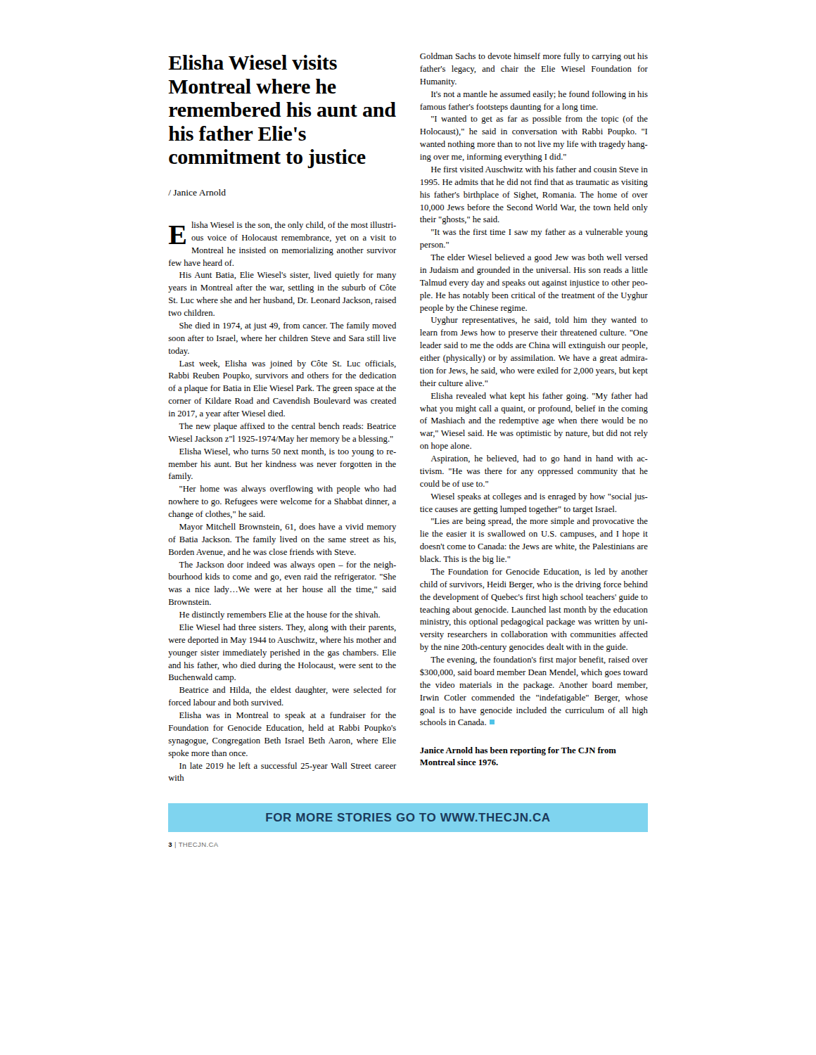Elisha Wiesel visits Montreal where he remembered his aunt and his father Elie's commitment to justice
/ Janice Arnold
Elisha Wiesel is the son, the only child, of the most illustrious voice of Holocaust remembrance, yet on a visit to Montreal he insisted on memorializing another survivor few have heard of.
His Aunt Batia, Elie Wiesel's sister, lived quietly for many years in Montreal after the war, settling in the suburb of Côte St. Luc where she and her husband, Dr. Leonard Jackson, raised two children.
She died in 1974, at just 49, from cancer. The family moved soon after to Israel, where her children Steve and Sara still live today.
Last week, Elisha was joined by Côte St. Luc officials, Rabbi Reuben Poupko, survivors and others for the dedication of a plaque for Batia in Elie Wiesel Park. The green space at the corner of Kildare Road and Cavendish Boulevard was created in 2017, a year after Wiesel died.
The new plaque affixed to the central bench reads: Beatrice Wiesel Jackson z"l 1925-1974/May her memory be a blessing."
Elisha Wiesel, who turns 50 next month, is too young to remember his aunt. But her kindness was never forgotten in the family.
"Her home was always overflowing with people who had nowhere to go. Refugees were welcome for a Shabbat dinner, a change of clothes," he said.
Mayor Mitchell Brownstein, 61, does have a vivid memory of Batia Jackson. The family lived on the same street as his, Borden Avenue, and he was close friends with Steve.
The Jackson door indeed was always open – for the neighbourhood kids to come and go, even raid the refrigerator. "She was a nice lady…We were at her house all the time," said Brownstein.
He distinctly remembers Elie at the house for the shivah.
Elie Wiesel had three sisters. They, along with their parents, were deported in May 1944 to Auschwitz, where his mother and younger sister immediately perished in the gas chambers. Elie and his father, who died during the Holocaust, were sent to the Buchenwald camp.
Beatrice and Hilda, the eldest daughter, were selected for forced labour and both survived.
Elisha was in Montreal to speak at a fundraiser for the Foundation for Genocide Education, held at Rabbi Poupko's synagogue, Congregation Beth Israel Beth Aaron, where Elie spoke more than once.
In late 2019 he left a successful 25-year Wall Street career with
Goldman Sachs to devote himself more fully to carrying out his father's legacy, and chair the Elie Wiesel Foundation for Humanity.
It's not a mantle he assumed easily; he found following in his famous father's footsteps daunting for a long time.
"I wanted to get as far as possible from the topic (of the Holocaust)," he said in conversation with Rabbi Poupko. "I wanted nothing more than to not live my life with tragedy hanging over me, informing everything I did."
He first visited Auschwitz with his father and cousin Steve in 1995. He admits that he did not find that as traumatic as visiting his father's birthplace of Sighet, Romania. The home of over 10,000 Jews before the Second World War, the town held only their "ghosts," he said.
"It was the first time I saw my father as a vulnerable young person."
The elder Wiesel believed a good Jew was both well versed in Judaism and grounded in the universal. His son reads a little Talmud every day and speaks out against injustice to other people. He has notably been critical of the treatment of the Uyghur people by the Chinese regime.
Uyghur representatives, he said, told him they wanted to learn from Jews how to preserve their threatened culture. "One leader said to me the odds are China will extinguish our people, either (physically) or by assimilation. We have a great admiration for Jews, he said, who were exiled for 2,000 years, but kept their culture alive."
Elisha revealed what kept his father going. "My father had what you might call a quaint, or profound, belief in the coming of Mashiach and the redemptive age when there would be no war," Wiesel said. He was optimistic by nature, but did not rely on hope alone.
Aspiration, he believed, had to go hand in hand with activism. "He was there for any oppressed community that he could be of use to."
Wiesel speaks at colleges and is enraged by how "social justice causes are getting lumped together" to target Israel.
"Lies are being spread, the more simple and provocative the lie the easier it is swallowed on U.S. campuses, and I hope it doesn't come to Canada: the Jews are white, the Palestinians are black. This is the big lie."
The Foundation for Genocide Education, is led by another child of survivors, Heidi Berger, who is the driving force behind the development of Quebec's first high school teachers' guide to teaching about genocide. Launched last month by the education ministry, this optional pedagogical package was written by university researchers in collaboration with communities affected by the nine 20th-century genocides dealt with in the guide.
The evening, the foundation's first major benefit, raised over $300,000, said board member Dean Mendel, which goes toward the video materials in the package. Another board member, Irwin Cotler commended the "indefatigable" Berger, whose goal is to have genocide included the curriculum of all high schools in Canada.
Janice Arnold has been reporting for The CJN from Montreal since 1976.
FOR MORE STORIES GO TO WWW.THECJN.CA
3 | THECJN.CA